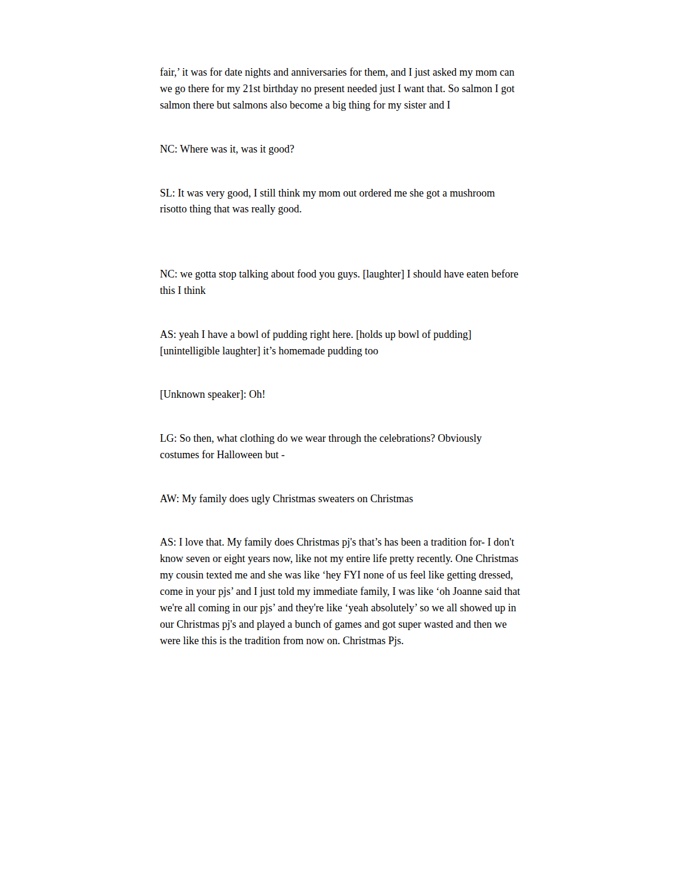fair,’ it was for date nights and anniversaries for them, and I just asked my mom can we go there for my 21st birthday no present needed just I want that. So salmon I got salmon there but salmons also become a big thing for my sister and I
NC: Where was it, was it good?
SL: It was very good, I still think my mom out ordered me she got a mushroom risotto thing that was really good.
NC: we gotta stop talking about food you guys. [laughter] I should have eaten before this I think
AS: yeah I have a bowl of pudding right here. [holds up bowl of pudding] [unintelligible laughter] it’s homemade pudding too
[Unknown speaker]: Oh!
LG: So then, what clothing do we wear through the celebrations? Obviously costumes for Halloween but -
AW: My family does ugly Christmas sweaters on Christmas
AS: I love that. My family does Christmas pj's that’s has been a tradition for- I don't know seven or eight years now, like not my entire life pretty recently. One Christmas my cousin texted me and she was like ‘hey FYI none of us feel like getting dressed, come in your pjs’ and I just told my immediate family, I was like ‘oh Joanne said that we're all coming in our pjs’ and they're like ‘yeah absolutely’ so we all showed up in our Christmas pj's and played a bunch of games and got super wasted and then we were like this is the tradition from now on. Christmas Pjs.